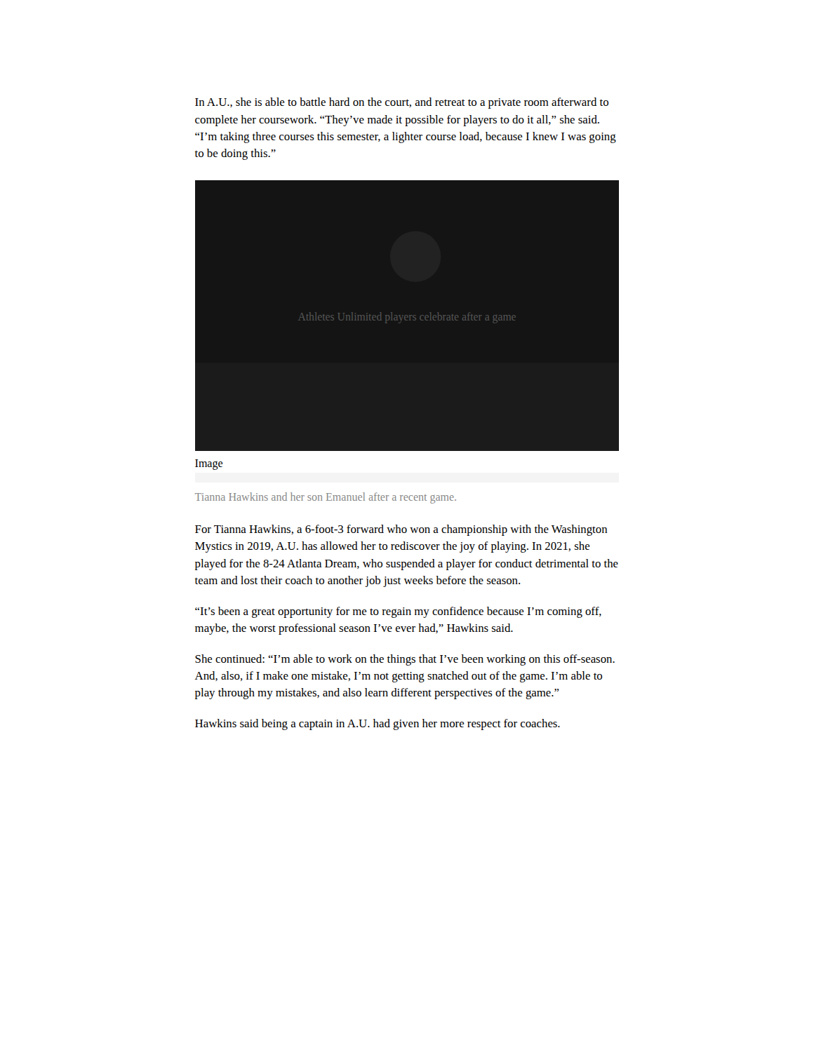In A.U., she is able to battle hard on the court, and retreat to a private room afterward to complete her coursework. “They’ve made it possible for players to do it all,” she said. “I’m taking three courses this semester, a lighter course load, because I knew I was going to be doing this.”
Image
Tianna Hawkins and her son Emanuel after a recent game.
For Tianna Hawkins, a 6-foot-3 forward who won a championship with the Washington Mystics in 2019, A.U. has allowed her to rediscover the joy of playing. In 2021, she played for the 8-24 Atlanta Dream, who suspended a player for conduct detrimental to the team and lost their coach to another job just weeks before the season.
“It’s been a great opportunity for me to regain my confidence because I’m coming off, maybe, the worst professional season I’ve ever had,” Hawkins said.
She continued: “I’m able to work on the things that I’ve been working on this off-season. And, also, if I make one mistake, I’m not getting snatched out of the game. I’m able to play through my mistakes, and also learn different perspectives of the game.”
Hawkins said being a captain in A.U. had given her more respect for coaches.